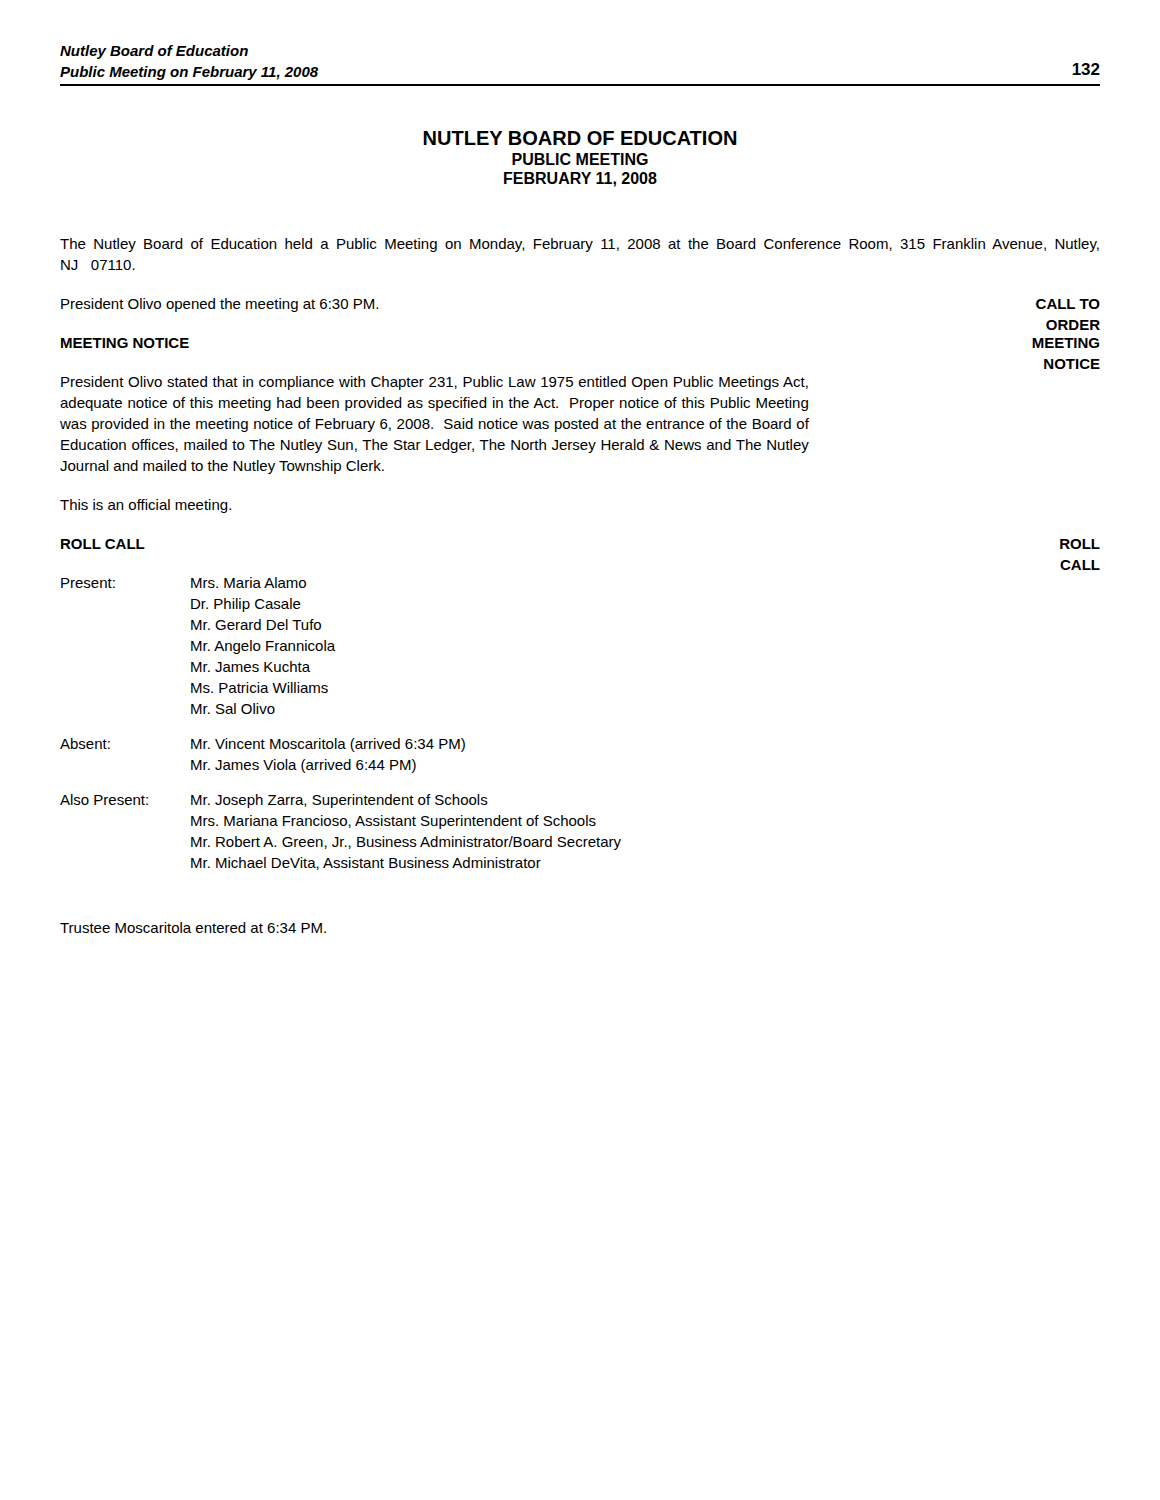Nutley Board of Education
Public Meeting on February 11, 2008
132
NUTLEY BOARD OF EDUCATION
PUBLIC MEETING
FEBRUARY 11, 2008
The Nutley Board of Education held a Public Meeting on Monday, February 11, 2008 at the Board Conference Room, 315 Franklin Avenue, Nutley, NJ 07110.
CALL TO
ORDER
President Olivo opened the meeting at 6:30 PM.
MEETING
NOTICE
MEETING NOTICE
President Olivo stated that in compliance with Chapter 231, Public Law 1975 entitled Open Public Meetings Act, adequate notice of this meeting had been provided as specified in the Act. Proper notice of this Public Meeting was provided in the meeting notice of February 6, 2008. Said notice was posted at the entrance of the Board of Education offices, mailed to The Nutley Sun, The Star Ledger, The North Jersey Herald & News and The Nutley Journal and mailed to the Nutley Township Clerk.
This is an official meeting.
ROLL
CALL
ROLL CALL
| Present: | Mrs. Maria Alamo Dr. Philip Casale Mr. Gerard Del Tufo Mr. Angelo Frannicola Mr. James Kuchta Ms. Patricia Williams Mr. Sal Olivo |
| Absent: | Mr. Vincent Moscaritola (arrived 6:34 PM) Mr. James Viola (arrived 6:44 PM) |
| Also Present: | Mr. Joseph Zarra, Superintendent of Schools Mrs. Mariana Francioso, Assistant Superintendent of Schools Mr. Robert A. Green, Jr., Business Administrator/Board Secretary Mr. Michael DeVita, Assistant Business Administrator |
Trustee Moscaritola entered at 6:34 PM.